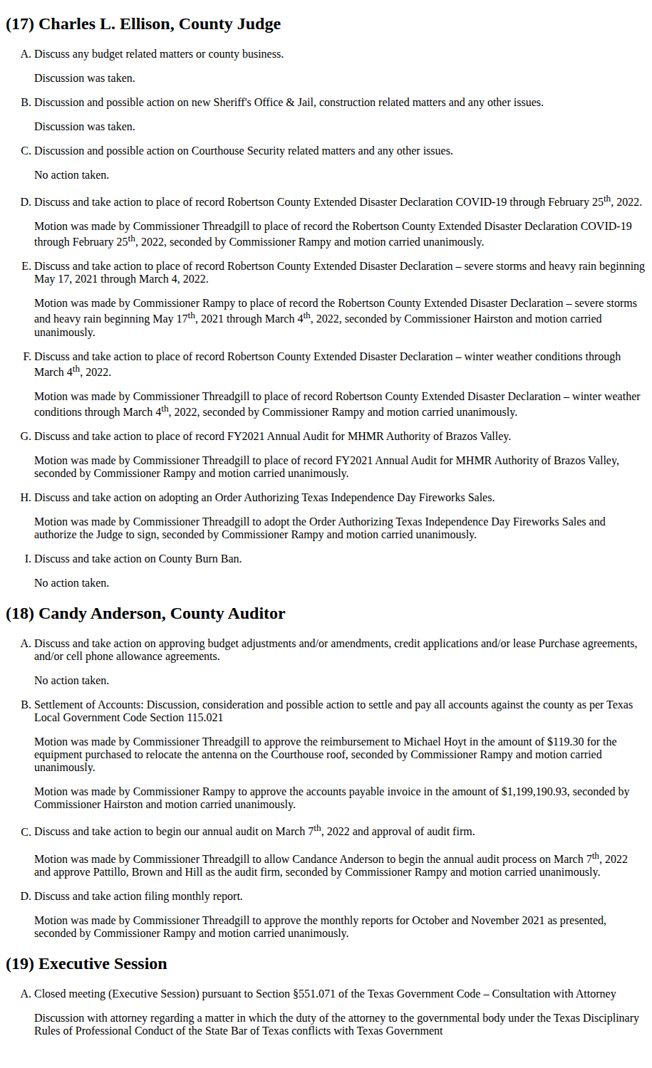(17) Charles L. Ellison, County Judge
Discuss any budget related matters or county business.
Discussion was taken.
Discussion and possible action on new Sheriff's Office & Jail, construction related matters and any other issues.
Discussion was taken.
Discussion and possible action on Courthouse Security related matters and any other issues.
No action taken.
Discuss and take action to place of record Robertson County Extended Disaster Declaration COVID-19 through February 25th, 2022.
Motion was made by Commissioner Threadgill to place of record the Robertson County Extended Disaster Declaration COVID-19 through February 25th, 2022, seconded by Commissioner Rampy and motion carried unanimously.
Discuss and take action to place of record Robertson County Extended Disaster Declaration – severe storms and heavy rain beginning May 17, 2021 through March 4, 2022.
Motion was made by Commissioner Rampy to place of record the Robertson County Extended Disaster Declaration – severe storms and heavy rain beginning May 17th, 2021 through March 4th, 2022, seconded by Commissioner Hairston and motion carried unanimously.
Discuss and take action to place of record Robertson County Extended Disaster Declaration – winter weather conditions through March 4th, 2022.
Motion was made by Commissioner Threadgill to place of record Robertson County Extended Disaster Declaration – winter weather conditions through March 4th, 2022, seconded by Commissioner Rampy and motion carried unanimously.
Discuss and take action to place of record FY2021 Annual Audit for MHMR Authority of Brazos Valley.
Motion was made by Commissioner Threadgill to place of record FY2021 Annual Audit for MHMR Authority of Brazos Valley, seconded by Commissioner Rampy and motion carried unanimously.
Discuss and take action on adopting an Order Authorizing Texas Independence Day Fireworks Sales.
Motion was made by Commissioner Threadgill to adopt the Order Authorizing Texas Independence Day Fireworks Sales and authorize the Judge to sign, seconded by Commissioner Rampy and motion carried unanimously.
Discuss and take action on County Burn Ban.
No action taken.
(18) Candy Anderson, County Auditor
Discuss and take action on approving budget adjustments and/or amendments, credit applications and/or lease Purchase agreements, and/or cell phone allowance agreements.
No action taken.
Settlement of Accounts: Discussion, consideration and possible action to settle and pay all accounts against the county as per Texas Local Government Code Section 115.021
Motion was made by Commissioner Threadgill to approve the reimbursement to Michael Hoyt in the amount of $119.30 for the equipment purchased to relocate the antenna on the Courthouse roof, seconded by Commissioner Rampy and motion carried unanimously.
Motion was made by Commissioner Rampy to approve the accounts payable invoice in the amount of $1,199,190.93, seconded by Commissioner Hairston and motion carried unanimously.
Discuss and take action to begin our annual audit on March 7th, 2022 and approval of audit firm.
Motion was made by Commissioner Threadgill to allow Candance Anderson to begin the annual audit process on March 7th, 2022 and approve Pattillo, Brown and Hill as the audit firm, seconded by Commissioner Rampy and motion carried unanimously.
Discuss and take action filing monthly report.
Motion was made by Commissioner Threadgill to approve the monthly reports for October and November 2021 as presented, seconded by Commissioner Rampy and motion carried unanimously.
(19) Executive Session
Closed meeting (Executive Session) pursuant to Section §551.071 of the Texas Government Code – Consultation with Attorney
Discussion with attorney regarding a matter in which the duty of the attorney to the governmental body under the Texas Disciplinary Rules of Professional Conduct of the State Bar of Texas conflicts with Texas Government